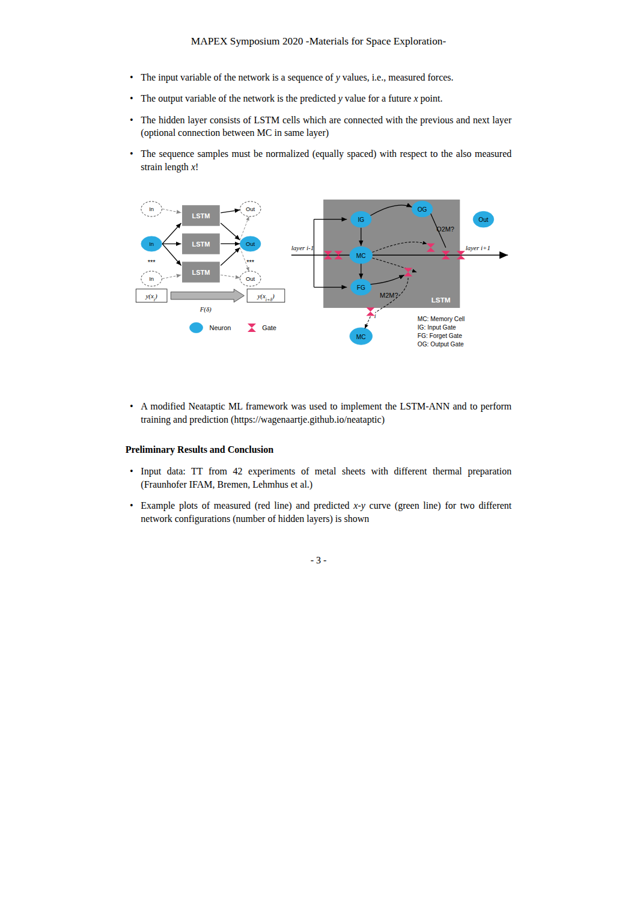MAPEX Symposium 2020 -Materials for Space Exploration-
The input variable of the network is a sequence of y values, i.e., measured forces.
The output variable of the network is the predicted y value for a future x point.
The hidden layer consists of LSTM cells which are connected with the previous and next layer (optional connection between MC in same layer)
The sequence samples must be normalized (equally spaced) with respect to the also measured strain length x!
LSTM LSTM LSTM In In In Out Out Out *** *** y(xi) F(δ) y(xi+δ) Neuron Gate LSTM layer i-1 layer i+1 IG MC FG OG Out MC O2M? M2M? i MC: Memory Cell IG: Input Gate FG: Forget Gate OG: Output Gate
A modified Neataptic ML framework was used to implement the LSTM-ANN and to perform training and prediction (https://wagenaartje.github.io/neataptic)
Preliminary Results and Conclusion
Input data: TT from 42 experiments of metal sheets with different thermal preparation (Fraunhofer IFAM, Bremen, Lehmhus et al.)
Example plots of measured (red line) and predicted x-y curve (green line) for two different network configurations (number of hidden layers) is shown
- 3 -